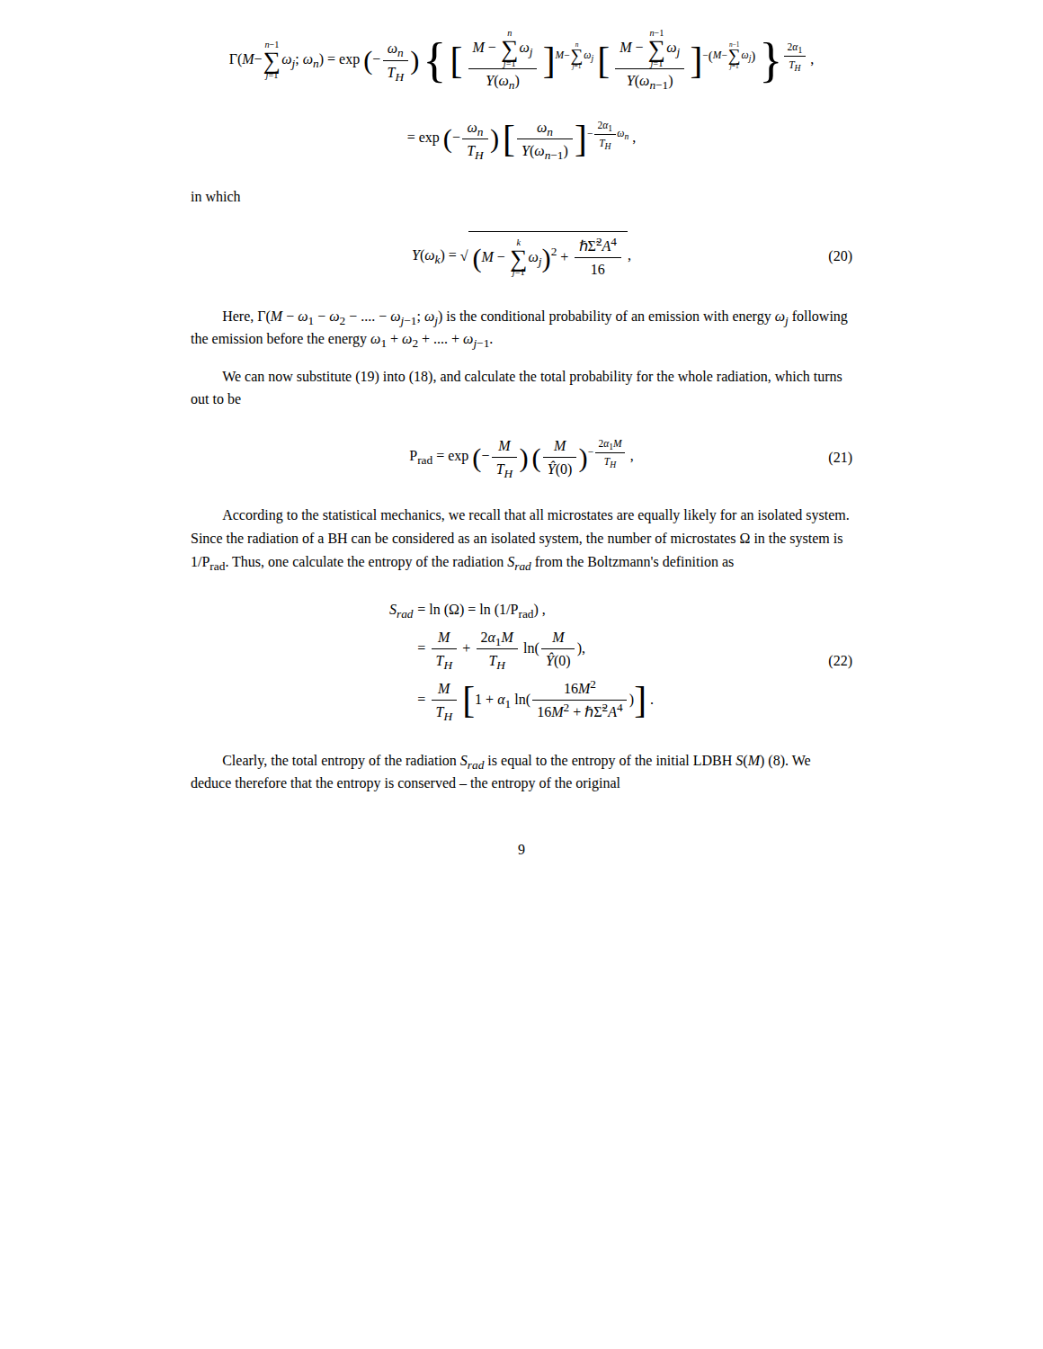Γ(M−n−1∑j=1 ωj; ωn) = exp (−ωn TH) { [ M − n∑j=1 ωj Y(ωn) ] M−n∑j=1 ωj [ M − n−1∑j=1 ωj Y(ωn−1) ]−(M−n−1∑j=1 ωj) }2α1 TH ,
= exp (−ωn TH) [ωn Y(ωn−1)]−2α1 TH ωn ,
in which
Y(ωk) = √ (M − k∑j=1 ωj)2 + ℏΣ̃2A416 ,
(20)
Here, Γ(M − ω1 − ω2 − .... − ωj−1; ωj) is the conditional probability of an emission with energy ωj following the emission before the energy ω1 + ω2 + .... + ωj−1.
We can now substitute (19) into (18), and calculate the total probability for the whole radiation, which turns out to be
Prad = exp (−MTH) (MŶ(0))−2α1M TH ,
(21)
According to the statistical mechanics, we recall that all microstates are equally likely for an isolated system. Since the radiation of a BH can be considered as an isolated system, the number of microstates Ω in the system is 1/Prad. Thus, one calculate the entropy of the radiation Srad from the Boltzmann's definition as
| S rad | = ln (Ω) = ln (1/P rad ) , |
| | = M T H + 2 α 1 M T H ln( M Ŷ (0) ), |
| | = M T H [ 1 + α 1 ln( 16 M 2 16 M 2 + ℏΣ̃ 2 A 4 ) ] . |
(22)
Clearly, the total entropy of the radiation Srad is equal to the entropy of the initial LDBH S(M) (8). We deduce therefore that the entropy is conserved – the entropy of the original
9